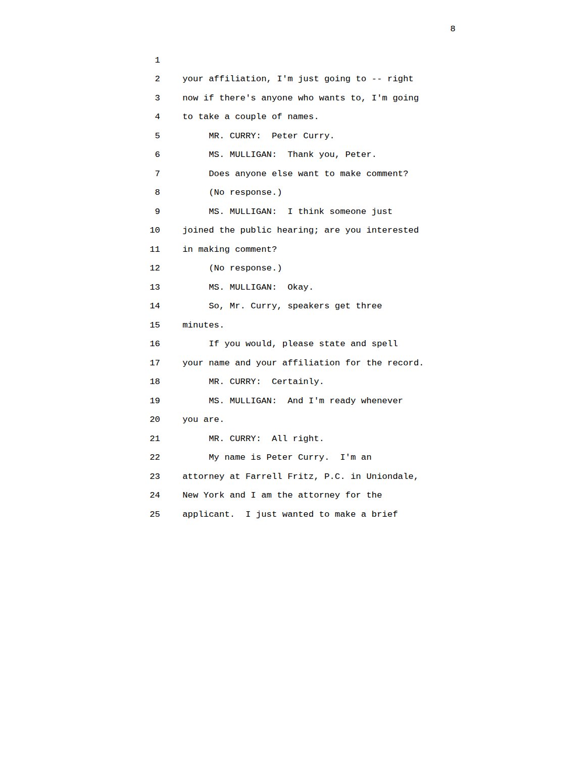8
| 1 | |
| 2 | your affiliation, I'm just going to -- right |
| 3 | now if there's anyone who wants to, I'm going |
| 4 | to take a couple of names. |
| 5 | MR. CURRY: Peter Curry. |
| 6 | MS. MULLIGAN: Thank you, Peter. |
| 7 | Does anyone else want to make comment? |
| 8 | (No response.) |
| 9 | MS. MULLIGAN: I think someone just |
| 10 | joined the public hearing; are you interested |
| 11 | in making comment? |
| 12 | (No response.) |
| 13 | MS. MULLIGAN: Okay. |
| 14 | So, Mr. Curry, speakers get three |
| 15 | minutes. |
| 16 | If you would, please state and spell |
| 17 | your name and your affiliation for the record. |
| 18 | MR. CURRY: Certainly. |
| 19 | MS. MULLIGAN: And I'm ready whenever |
| 20 | you are. |
| 21 | MR. CURRY: All right. |
| 22 | My name is Peter Curry. I'm an |
| 23 | attorney at Farrell Fritz, P.C. in Uniondale, |
| 24 | New York and I am the attorney for the |
| 25 | applicant. I just wanted to make a brief |